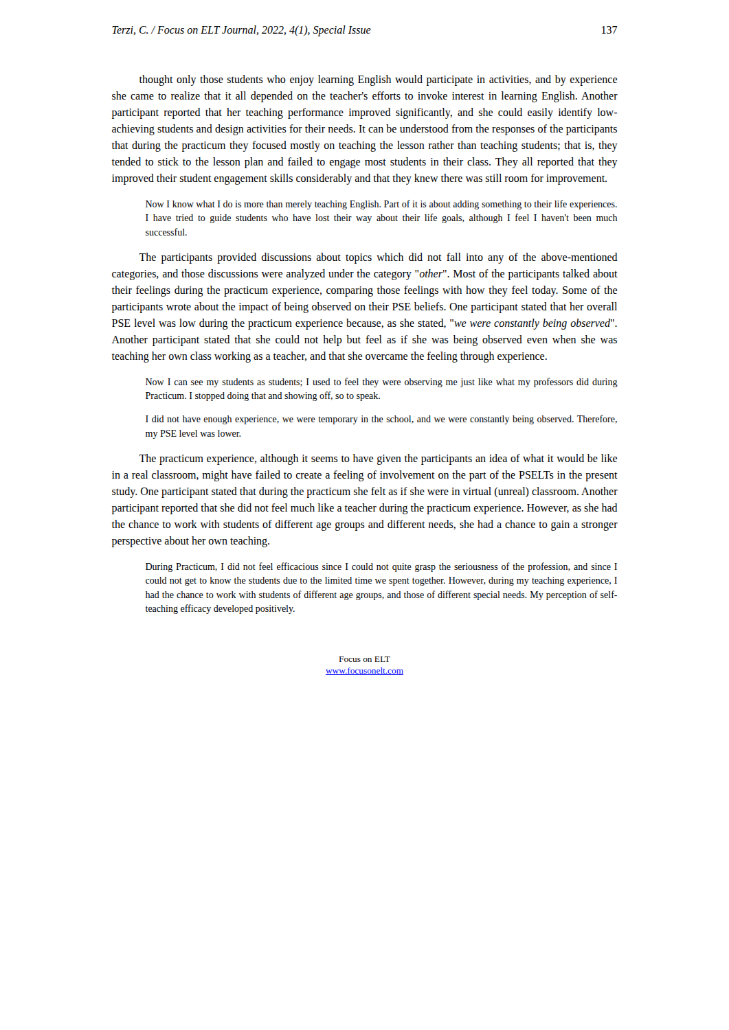Terzi, C. / Focus on ELT Journal, 2022, 4(1), Special Issue 137
thought only those students who enjoy learning English would participate in activities, and by experience she came to realize that it all depended on the teacher's efforts to invoke interest in learning English. Another participant reported that her teaching performance improved significantly, and she could easily identify low-achieving students and design activities for their needs. It can be understood from the responses of the participants that during the practicum they focused mostly on teaching the lesson rather than teaching students; that is, they tended to stick to the lesson plan and failed to engage most students in their class. They all reported that they improved their student engagement skills considerably and that they knew there was still room for improvement.
Now I know what I do is more than merely teaching English. Part of it is about adding something to their life experiences. I have tried to guide students who have lost their way about their life goals, although I feel I haven't been much successful.
The participants provided discussions about topics which did not fall into any of the above-mentioned categories, and those discussions were analyzed under the category "other". Most of the participants talked about their feelings during the practicum experience, comparing those feelings with how they feel today. Some of the participants wrote about the impact of being observed on their PSE beliefs. One participant stated that her overall PSE level was low during the practicum experience because, as she stated, "we were constantly being observed". Another participant stated that she could not help but feel as if she was being observed even when she was teaching her own class working as a teacher, and that she overcame the feeling through experience.
Now I can see my students as students; I used to feel they were observing me just like what my professors did during Practicum. I stopped doing that and showing off, so to speak.
I did not have enough experience, we were temporary in the school, and we were constantly being observed. Therefore, my PSE level was lower.
The practicum experience, although it seems to have given the participants an idea of what it would be like in a real classroom, might have failed to create a feeling of involvement on the part of the PSELTs in the present study. One participant stated that during the practicum she felt as if she were in virtual (unreal) classroom. Another participant reported that she did not feel much like a teacher during the practicum experience. However, as she had the chance to work with students of different age groups and different needs, she had a chance to gain a stronger perspective about her own teaching.
During Practicum, I did not feel efficacious since I could not quite grasp the seriousness of the profession, and since I could not get to know the students due to the limited time we spent together. However, during my teaching experience, I had the chance to work with students of different age groups, and those of different special needs. My perception of self-teaching efficacy developed positively.
Focus on ELT
www.focusonelt.com